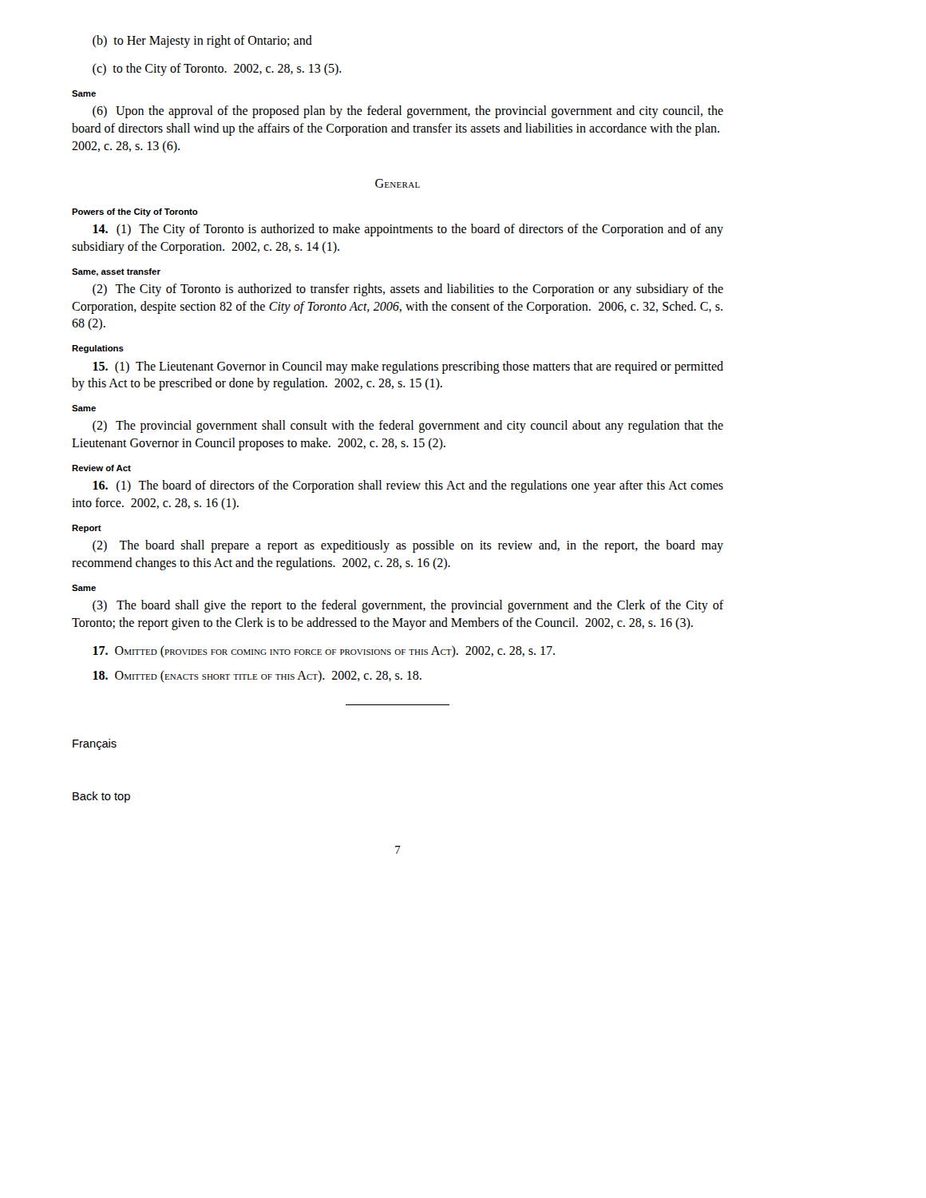(b) to Her Majesty in right of Ontario; and
(c) to the City of Toronto. 2002, c. 28, s. 13 (5).
Same
(6) Upon the approval of the proposed plan by the federal government, the provincial government and city council, the board of directors shall wind up the affairs of the Corporation and transfer its assets and liabilities in accordance with the plan. 2002, c. 28, s. 13 (6).
General
Powers of the City of Toronto
14. (1) The City of Toronto is authorized to make appointments to the board of directors of the Corporation and of any subsidiary of the Corporation. 2002, c. 28, s. 14 (1).
Same, asset transfer
(2) The City of Toronto is authorized to transfer rights, assets and liabilities to the Corporation or any subsidiary of the Corporation, despite section 82 of the City of Toronto Act, 2006, with the consent of the Corporation. 2006, c. 32, Sched. C, s. 68 (2).
Regulations
15. (1) The Lieutenant Governor in Council may make regulations prescribing those matters that are required or permitted by this Act to be prescribed or done by regulation. 2002, c. 28, s. 15 (1).
Same
(2) The provincial government shall consult with the federal government and city council about any regulation that the Lieutenant Governor in Council proposes to make. 2002, c. 28, s. 15 (2).
Review of Act
16. (1) The board of directors of the Corporation shall review this Act and the regulations one year after this Act comes into force. 2002, c. 28, s. 16 (1).
Report
(2) The board shall prepare a report as expeditiously as possible on its review and, in the report, the board may recommend changes to this Act and the regulations. 2002, c. 28, s. 16 (2).
Same
(3) The board shall give the report to the federal government, the provincial government and the Clerk of the City of Toronto; the report given to the Clerk is to be addressed to the Mayor and Members of the Council. 2002, c. 28, s. 16 (3).
17. Omitted (provides for coming into force of provisions of this Act). 2002, c. 28, s. 17.
18. Omitted (enacts short title of this Act). 2002, c. 28, s. 18.
Français
Back to top
7